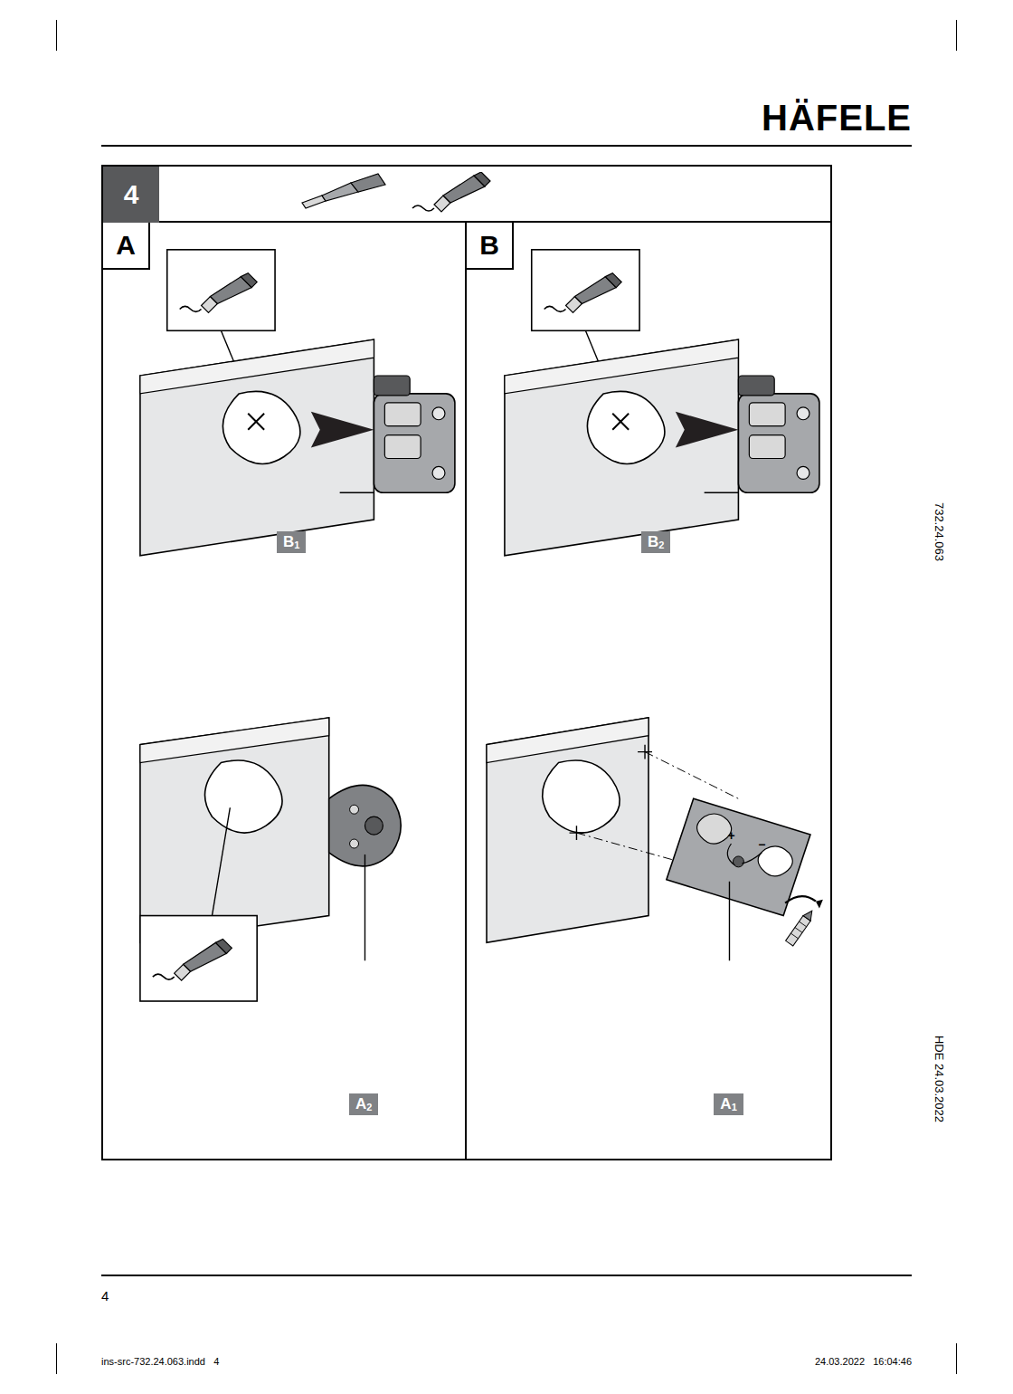HÄFELE
4
A
B1
A2
B
B2
+ − A1
732.24.063
HDE 24.03.2022
4
ins-src-732.24.063.indd 4
24.03.2022 16:04:46